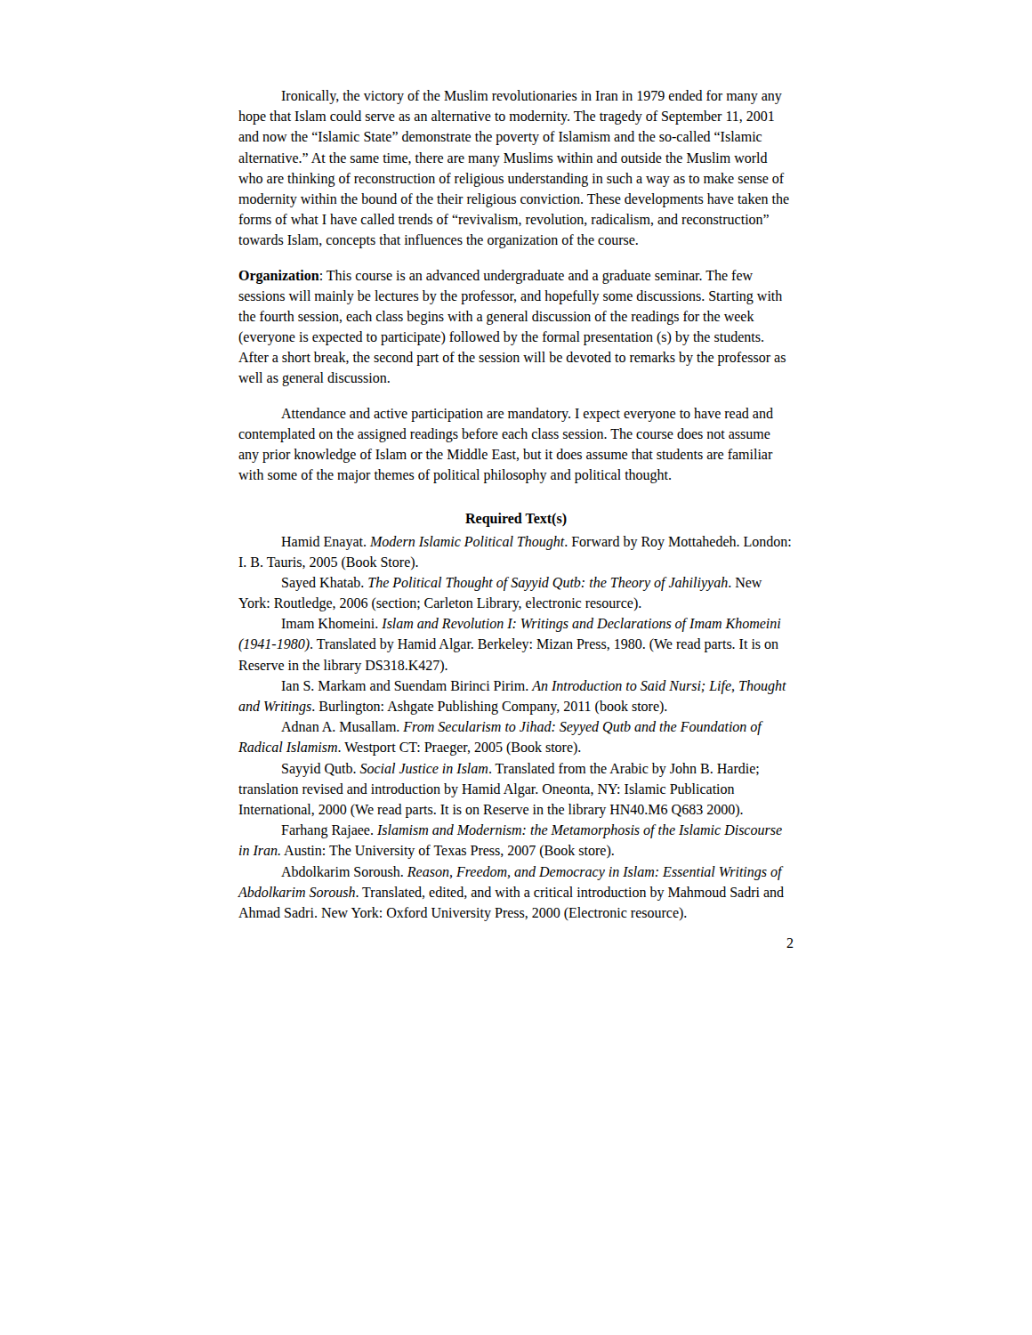Ironically, the victory of the Muslim revolutionaries in Iran in 1979 ended for many any hope that Islam could serve as an alternative to modernity. The tragedy of September 11, 2001 and now the “Islamic State” demonstrate the poverty of Islamism and the so-called “Islamic alternative.” At the same time, there are many Muslims within and outside the Muslim world who are thinking of reconstruction of religious understanding in such a way as to make sense of modernity within the bound of the their religious conviction. These developments have taken the forms of what I have called trends of “revivalism, revolution, radicalism, and reconstruction” towards Islam, concepts that influences the organization of the course.
Organization: This course is an advanced undergraduate and a graduate seminar. The few sessions will mainly be lectures by the professor, and hopefully some discussions. Starting with the fourth session, each class begins with a general discussion of the readings for the week (everyone is expected to participate) followed by the formal presentation (s) by the students. After a short break, the second part of the session will be devoted to remarks by the professor as well as general discussion.
Attendance and active participation are mandatory. I expect everyone to have read and contemplated on the assigned readings before each class session. The course does not assume any prior knowledge of Islam or the Middle East, but it does assume that students are familiar with some of the major themes of political philosophy and political thought.
Required Text(s)
Hamid Enayat. Modern Islamic Political Thought. Forward by Roy Mottahedeh. London: I. B. Tauris, 2005 (Book Store).
Sayed Khatab. The Political Thought of Sayyid Qutb: the Theory of Jahiliyyah. New York: Routledge, 2006 (section; Carleton Library, electronic resource).
Imam Khomeini. Islam and Revolution I: Writings and Declarations of Imam Khomeini (1941-1980). Translated by Hamid Algar. Berkeley: Mizan Press, 1980. (We read parts. It is on Reserve in the library DS318.K427).
Ian S. Markam and Suendam Birinci Pirim. An Introduction to Said Nursi; Life, Thought and Writings. Burlington: Ashgate Publishing Company, 2011 (book store).
Adnan A. Musallam. From Secularism to Jihad: Seyyed Qutb and the Foundation of Radical Islamism. Westport CT: Praeger, 2005 (Book store).
Sayyid Qutb. Social Justice in Islam. Translated from the Arabic by John B. Hardie; translation revised and introduction by Hamid Algar. Oneonta, NY: Islamic Publication International, 2000 (We read parts. It is on Reserve in the library HN40.M6 Q683 2000).
Farhang Rajaee. Islamism and Modernism: the Metamorphosis of the Islamic Discourse in Iran. Austin: The University of Texas Press, 2007 (Book store).
Abdolkarim Soroush. Reason, Freedom, and Democracy in Islam: Essential Writings of Abdolkarim Soroush. Translated, edited, and with a critical introduction by Mahmoud Sadri and Ahmad Sadri. New York: Oxford University Press, 2000 (Electronic resource).
2